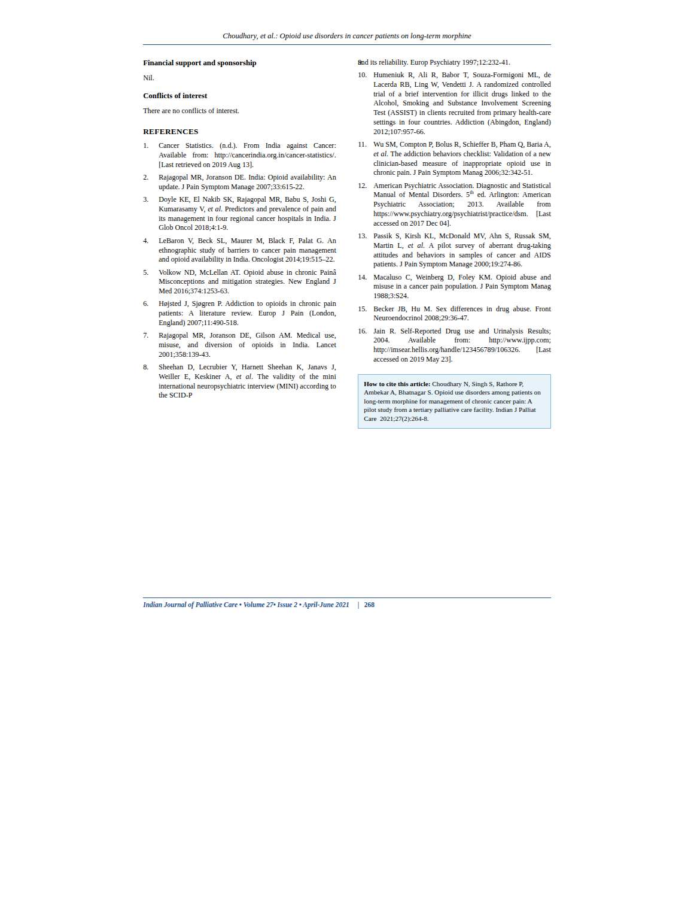Choudhary, et al.: Opioid use disorders in cancer patients on long-term morphine
Financial support and sponsorship
Nil.
Conflicts of interest
There are no conflicts of interest.
REFERENCES
Cancer Statistics. (n.d.). From India against Cancer: Available from: http://cancerindia.org.in/cancer-statistics/. [Last retrieved on 2019 Aug 13].
Rajagopal MR, Joranson DE. India: Opioid availability: An update. J Pain Symptom Manage 2007;33:615-22.
Doyle KE, El Nakib SK, Rajagopal MR, Babu S, Joshi G, Kumarasamy V, et al. Predictors and prevalence of pain and its management in four regional cancer hospitals in India. J Glob Oncol 2018;4:1-9.
LeBaron V, Beck SL, Maurer M, Black F, Palat G. An ethnographic study of barriers to cancer pain management and opioid availability in India. Oncologist 2014;19:515–22.
Volkow ND, McLellan AT. Opioid abuse in chronic Painâ Misconceptions and mitigation strategies. New England J Med 2016;374:1253-63.
Højsted J, Sjøgren P. Addiction to opioids in chronic pain patients: A literature review. Europ J Pain (London, England) 2007;11:490-518.
Rajagopal MR, Joranson DE, Gilson AM. Medical use, misuse, and diversion of opioids in India. Lancet 2001;358:139-43.
Sheehan D, Lecrubier Y, Harnett Sheehan K, Janavs J, Weiller E, Keskiner A, et al. The validity of the mini international neuropsychiatric interview (MINI) according to the SCID-P
and its reliability. Europ Psychiatry 1997;12:232-41.
Humeniuk R, Ali R, Babor T, Souza-Formigoni ML, de Lacerda RB, Ling W, Vendetti J. A randomized controlled trial of a brief intervention for illicit drugs linked to the Alcohol, Smoking and Substance Involvement Screening Test (ASSIST) in clients recruited from primary health-care settings in four countries. Addiction (Abingdon, England) 2012;107:957-66.
Wu SM, Compton P, Bolus R, Schieffer B, Pham Q, Baria A, et al. The addiction behaviors checklist: Validation of a new clinician-based measure of inappropriate opioid use in chronic pain. J Pain Symptom Manag 2006;32:342-51.
American Psychiatric Association. Diagnostic and Statistical Manual of Mental Disorders. 5th ed. Arlington: American Psychiatric Association; 2013. Available from https://www.psychiatry.org/psychiatrist/practice/dsm. [Last accessed on 2017 Dec 04].
Passik S, Kirsh KL, McDonald MV, Ahn S, Russak SM, Martin L, et al. A pilot survey of aberrant drug-taking attitudes and behaviors in samples of cancer and AIDS patients. J Pain Symptom Manage 2000;19:274-86.
Macaluso C, Weinberg D, Foley KM. Opioid abuse and misuse in a cancer pain population. J Pain Symptom Manag 1988;3:S24.
Becker JB, Hu M. Sex differences in drug abuse. Front Neuroendocrinol 2008;29:36-47.
Jain R. Self-Reported Drug use and Urinalysis Results; 2004. Available from: http://www.ijpp.com; http://imsear.hellis.org/handle/123456789/106326. [Last accessed on 2019 May 23].
How to cite this article: Choudhary N, Singh S, Rathore P, Ambekar A, Bhatnagar S. Opioid use disorders among patients on long-term morphine for management of chronic cancer pain: A pilot study from a tertiary palliative care facility. Indian J Palliat Care 2021;27(2):264-8.
Indian Journal of Palliative Care • Volume 27• Issue 2 • April-June 2021| 268